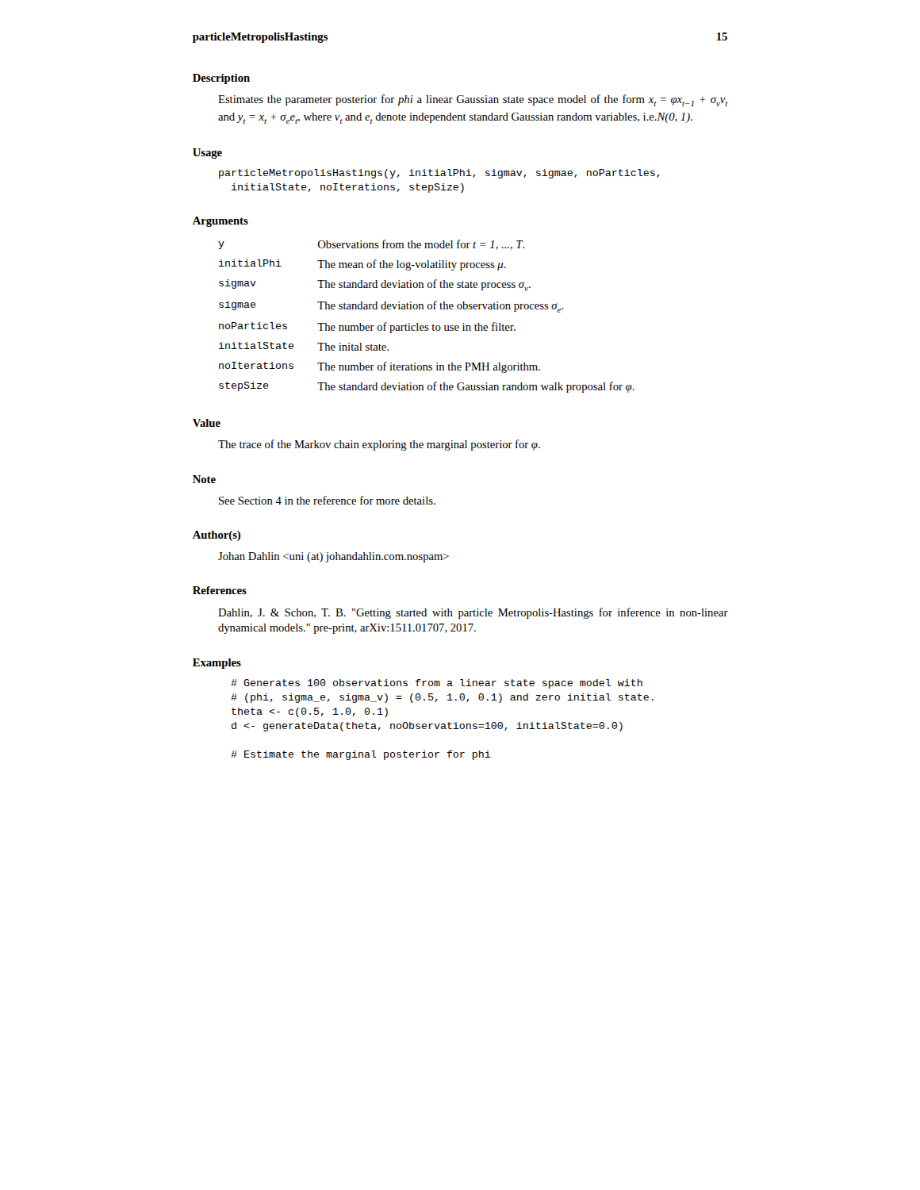particleMetropolisHastings 15
Description
Estimates the parameter posterior for phi a linear Gaussian state space model of the form xt = φxt−1 + σvvt and yt = xt + σeet, where vt and et denote independent standard Gaussian random variables, i.e.N(0, 1).
Usage
particleMetropolisHastings(y, initialPhi, sigmav, sigmae, noParticles,
  initialState, noIterations, stepSize)
Arguments
| y | Observations from the model for t = 1, ..., T . |
| initialPhi | The mean of the log-volatility process μ . |
| sigmav | The standard deviation of the state process σ v . |
| sigmae | The standard deviation of the observation process σ e . |
| noParticles | The number of particles to use in the filter. |
| initialState | The inital state. |
| noIterations | The number of iterations in the PMH algorithm. |
| stepSize | The standard deviation of the Gaussian random walk proposal for φ . |
Value
The trace of the Markov chain exploring the marginal posterior for φ.
Note
See Section 4 in the reference for more details.
Author(s)
Johan Dahlin <uni (at) johandahlin.com.nospam>
References
Dahlin, J. & Schon, T. B. "Getting started with particle Metropolis-Hastings for inference in non-linear dynamical models." pre-print, arXiv:1511.01707, 2017.
Examples
  # Generates 100 observations from a linear state space model with
  # (phi, sigma_e, sigma_v) = (0.5, 1.0, 0.1) and zero initial state.
  theta <- c(0.5, 1.0, 0.1)
  d <- generateData(theta, noObservations=100, initialState=0.0)

  # Estimate the marginal posterior for phi